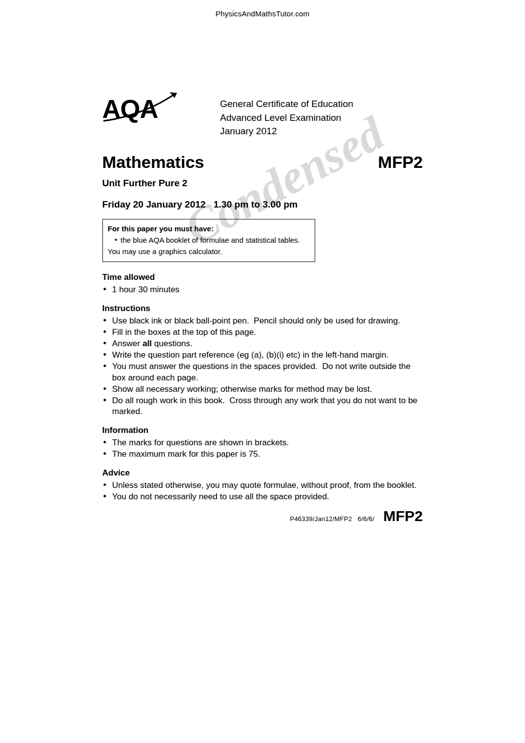PhysicsAndMathsTutor.com
Condensed
AQA
General Certificate of Education
Advanced Level Examination
January 2012
Mathematics MFP2
Unit Further Pure 2
Friday 20 January 2012 1.30 pm to 3.00 pm
For this paper you must have:
the blue AQA booklet of formulae and statistical tables.
You may use a graphics calculator.
Time allowed
1 hour 30 minutes
Instructions
Use black ink or black ball-point pen. Pencil should only be used for drawing.
Fill in the boxes at the top of this page.
Answer all questions.
Write the question part reference (eg (a), (b)(i) etc) in the left-hand margin.
You must answer the questions in the spaces provided. Do not write outside the box around each page.
Show all necessary working; otherwise marks for method may be lost.
Do all rough work in this book. Cross through any work that you do not want to be marked.
Information
The marks for questions are shown in brackets.
The maximum mark for this paper is 75.
Advice
Unless stated otherwise, you may quote formulae, without proof, from the booklet.
You do not necessarily need to use all the space provided.
P46339/Jan12/MFP2 6/6/6/ MFP2